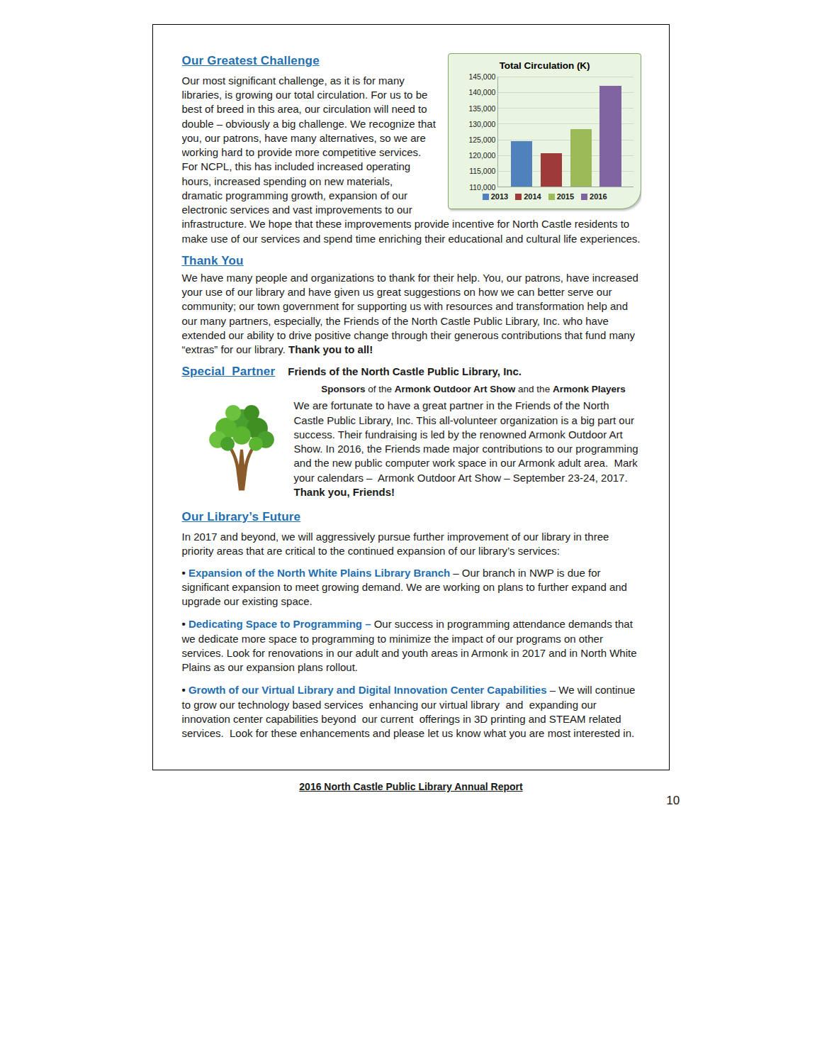Total Circulation (K)
145,000 140,000 135,000 130,000 125,000 120,000 115,000 110,000
2013 2014 2015 2016
Our Greatest Challenge
Our most significant challenge, as it is for many libraries, is growing our total circulation. For us to be best of breed in this area, our circulation will need to double – obviously a big challenge. We recognize that you, our patrons, have many alternatives, so we are working hard to provide more competitive services. For NCPL, this has included increased operating hours, increased spending on new materials, dramatic programming growth, expansion of our electronic services and vast improvements to our infrastructure. We hope that these improvements provide incentive for North Castle residents to make use of our services and spend time enriching their educational and cultural life experiences.
Thank You
We have many people and organizations to thank for their help. You, our patrons, have increased your use of our library and have given us great suggestions on how we can better serve our community; our town government for supporting us with resources and transformation help and our many partners, especially, the Friends of the North Castle Public Library, Inc. who have extended our ability to drive positive change through their generous contributions that fund many “extras” for our library. Thank you to all!
Special Partner
Friends of the North Castle Public Library, Inc.
Sponsors of the Armonk Outdoor Art Show and the Armonk Players
We are fortunate to have a great partner in the Friends of the North Castle Public Library, Inc. This all-volunteer organization is a big part our success. Their fundraising is led by the renowned Armonk Outdoor Art Show. In 2016, the Friends made major contributions to our programming and the new public computer work space in our Armonk adult area. Mark your calendars – Armonk Outdoor Art Show – September 23-24, 2017. Thank you, Friends!
Our Library’s Future
In 2017 and beyond, we will aggressively pursue further improvement of our library in three priority areas that are critical to the continued expansion of our library’s services:
• Expansion of the North White Plains Library Branch – Our branch in NWP is due for significant expansion to meet growing demand. We are working on plans to further expand and upgrade our existing space.
• Dedicating Space to Programming – Our success in programming attendance demands that we dedicate more space to programming to minimize the impact of our programs on other services. Look for renovations in our adult and youth areas in Armonk in 2017 and in North White Plains as our expansion plans rollout.
• Growth of our Virtual Library and Digital Innovation Center Capabilities – We will continue to grow our technology based services enhancing our virtual library and expanding our innovation center capabilities beyond our current offerings in 3D printing and STEAM related services. Look for these enhancements and please let us know what you are most interested in.
2016 North Castle Public Library Annual Report
10